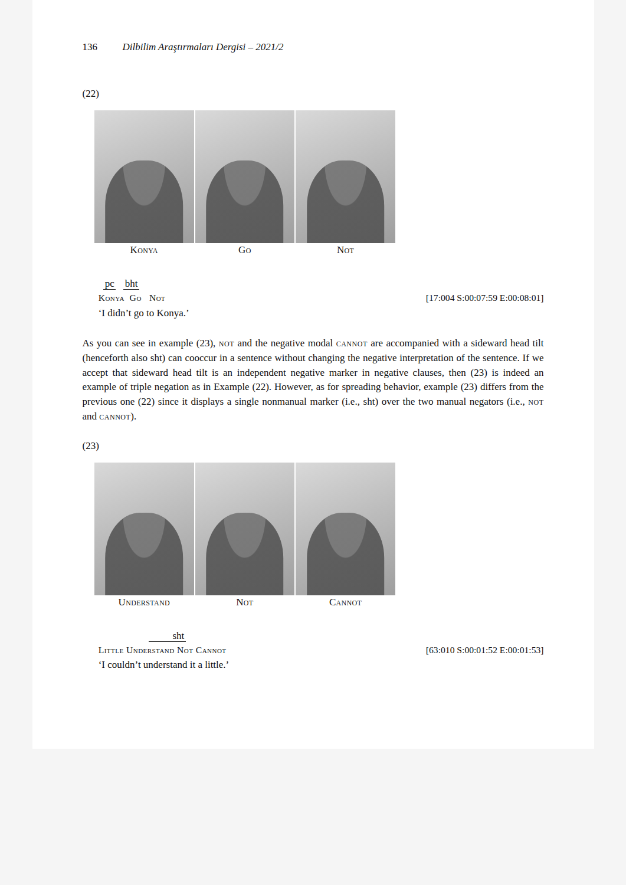136 Dilbilim Araştırmaları Dergisi – 2021/2
(22)
Konya Go Not
pc bht
Konya Go Not [17:004 S:00:07:59 E:00:08:01]
‘I didn’t go to Konya.’
As you can see in example (23), not and the negative modal cannot are accompanied with a sideward head tilt (henceforth also sht) can cooccur in a sentence without changing the negative interpretation of the sentence. If we accept that sideward head tilt is an independent negative marker in negative clauses, then (23) is indeed an example of triple negation as in Example (22). However, as for spreading behavior, example (23) differs from the previous one (22) since it displays a single nonmanual marker (i.e., sht) over the two manual negators (i.e., not and cannot).
(23)
Understand Not Cannot
sht
Little Understand Not Cannot [63:010 S:00:01:52 E:00:01:53]
‘I couldn’t understand it a little.’